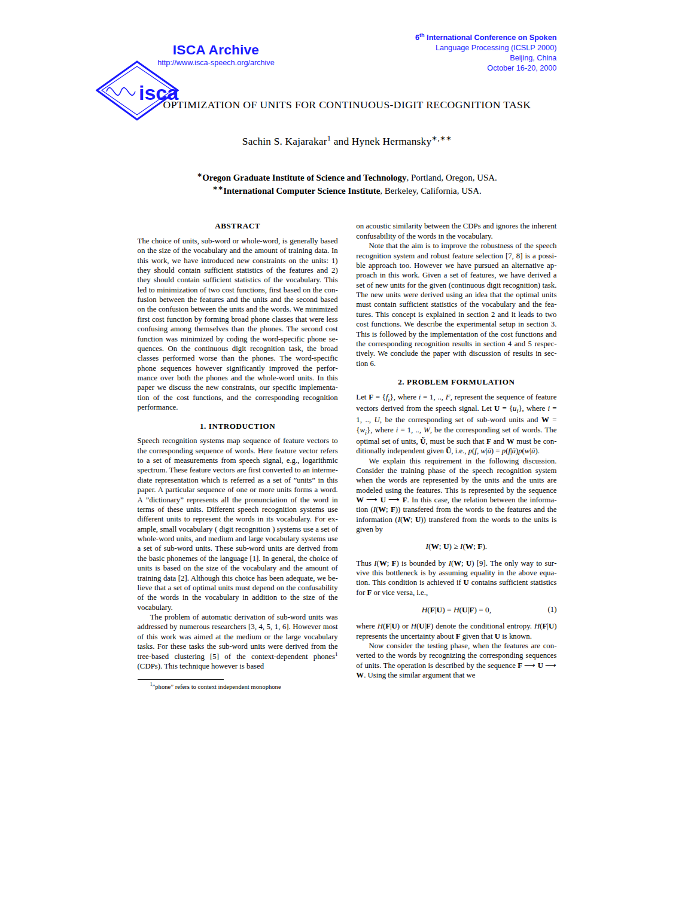ISCA Archive
http://www.isca-speech.org/archive
6th International Conference on Spoken
Language Processing (ICSLP 2000)
Beijing, China
October 16-20, 2000
OPTIMIZATION OF UNITS FOR CONTINUOUS-DIGIT RECOGNITION TASK
Sachin S. Kajarakar1 and Hynek Hermansky∗,∗∗
∗Oregon Graduate Institute of Science and Technology, Portland, Oregon, USA.
∗∗International Computer Science Institute, Berkeley, California, USA.
isca
ABSTRACT
The choice of units, sub-word or whole-word, is generally based on the size of the vocabulary and the amount of training data. In this work, we have introduced new constraints on the units: 1) they should contain sufficient statistics of the features and 2) they should contain sufficient statistics of the vocabulary. This led to minimization of two cost functions, first based on the confusion between the features and the units and the second based on the confusion between the units and the words. We minimized first cost function by forming broad phone classes that were less confusing among themselves than the phones. The second cost function was minimized by coding the word-specific phone sequences. On the continuous digit recognition task, the broad classes performed worse than the phones. The word-specific phone sequences however significantly improved the performance over both the phones and the whole-word units. In this paper we discuss the new constraints, our specific implementation of the cost functions, and the corresponding recognition performance.
1. INTRODUCTION
Speech recognition systems map sequence of feature vectors to the corresponding sequence of words. Here feature vector refers to a set of measurements from speech signal, e.g., logarithmic spectrum. These feature vectors are first converted to an intermediate representation which is referred as a set of ”units” in this paper. A particular sequence of one or more units forms a word. A ”dictionary” represents all the pronunciation of the word in terms of these units. Different speech recognition systems use different units to represent the words in its vocabulary. For example, small vocabulary ( digit recognition ) systems use a set of whole-word units, and medium and large vocabulary systems use a set of sub-word units. These sub-word units are derived from the basic phonemes of the language [1]. In general, the choice of units is based on the size of the vocabulary and the amount of training data [2]. Although this choice has been adequate, we believe that a set of optimal units must depend on the confusability of the words in the vocabulary in addition to the size of the vocabulary.
The problem of automatic derivation of sub-word units was addressed by numerous researchers [3, 4, 5, 1, 6]. However most of this work was aimed at the medium or the large vocabulary tasks. For these tasks the sub-word units were derived from the tree-based clustering [5] of the context-dependent phones1 (CDPs). This technique however is based
1”phone” refers to context independent monophone
on acoustic similarity between the CDPs and ignores the inherent confusability of the words in the vocabulary.
Note that the aim is to improve the robustness of the speech recognition system and robust feature selection [7, 8] is a possible approach too. However we have pursued an alternative approach in this work. Given a set of features, we have derived a set of new units for the given (continuous digit recognition) task. The new units were derived using an idea that the optimal units must contain sufficient statistics of the vocabulary and the features. This concept is explained in section 2 and it leads to two cost functions. We describe the experimental setup in section 3. This is followed by the implementation of the cost functions and the corresponding recognition results in section 4 and 5 respectively. We conclude the paper with discussion of results in section 6.
2. PROBLEM FORMULATION
Let F = {fi}, where i = 1, .., F, represent the sequence of feature vectors derived from the speech signal. Let U = {ui}, where i = 1, .., U, be the corresponding set of sub-word units and W = {wi}, where i = 1, .., W, be the corresponding set of words. The optimal set of units, Ũ, must be such that F and W must be conditionally independent given Ũ, i.e., p(f, w|ū) = p(f|ū)p(w|ū).
We explain this requirement in the following discussion. Consider the training phase of the speech recognition system when the words are represented by the units and the units are modeled using the features. This is represented by the sequence W ⟶ U ⟶ F. In this case, the relation between the information (I(W; F)) transfered from the words to the features and the information (I(W; U)) transfered from the words to the units is given by
I(W; U) ≥ I(W; F).
Thus I(W; F) is bounded by I(W; U) [9]. The only way to survive this bottleneck is by assuming equality in the above equation. This condition is achieved if U contains sufficient statistics for F or vice versa, i.e.,
H(F|U) = H(U|F) = 0, (1)
where H(F|U) or H(U|F) denote the conditional entropy. H(F|U) represents the uncertainty about F given that U is known.
Now consider the testing phase, when the features are converted to the words by recognizing the corresponding sequences of units. The operation is described by the sequence F ⟶ U ⟶ W. Using the similar argument that we